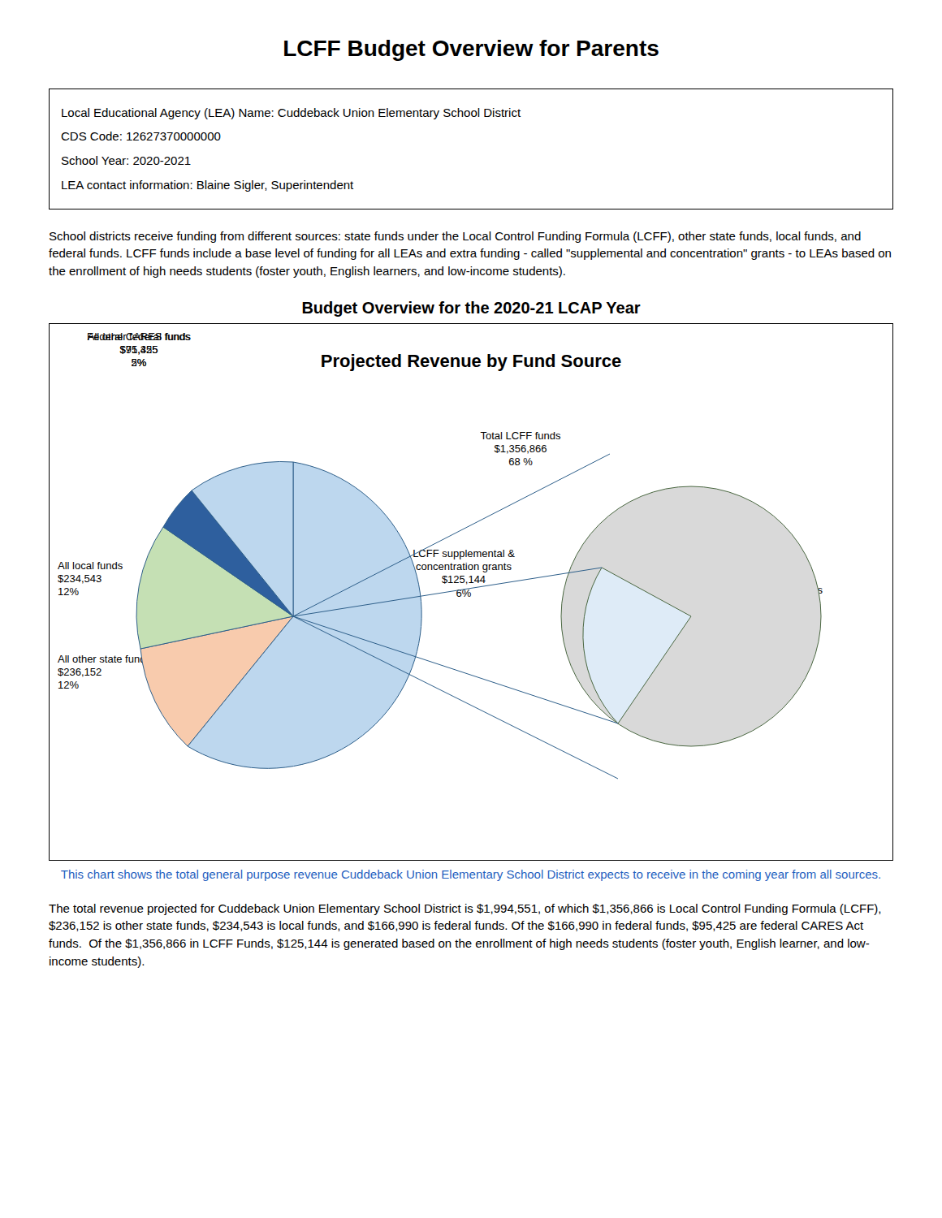LCFF Budget Overview for Parents
Local Educational Agency (LEA) Name: Cuddeback Union Elementary School District
CDS Code: 12627370000000
School Year: 2020-2021
LEA contact information: Blaine Sigler, Superintendent
School districts receive funding from different sources: state funds under the Local Control Funding Formula (LCFF), other state funds, local funds, and federal funds. LCFF funds include a base level of funding for all LEAs and extra funding - called "supplemental and concentration" grants - to LEAs based on the enrollment of high needs students (foster youth, English learners, and low-income students).
Budget Overview for the 2020-21 LCAP Year
Projected Revenue by Fund Source
All other federal funds
$71,355
5%
Federal CARES funds
$95,425
2%
All local funds
$234,543
12%
All other state funds
$236,152
12%
Total LCFF funds
$1,356,866
68 %
LCFF supplemental &
concentration grants
$125,144
6%
All Other LCFF funds
$1,231,722
62%
This chart shows the total general purpose revenue Cuddeback Union Elementary School District expects to receive in the coming year from all sources.
The total revenue projected for Cuddeback Union Elementary School District is $1,994,551, of which $1,356,866 is Local Control Funding Formula (LCFF), $236,152 is other state funds, $234,543 is local funds, and $166,990 is federal funds. Of the $166,990 in federal funds, $95,425 are federal CARES Act funds. Of the $1,356,866 in LCFF Funds, $125,144 is generated based on the enrollment of high needs students (foster youth, English learner, and low-income students).